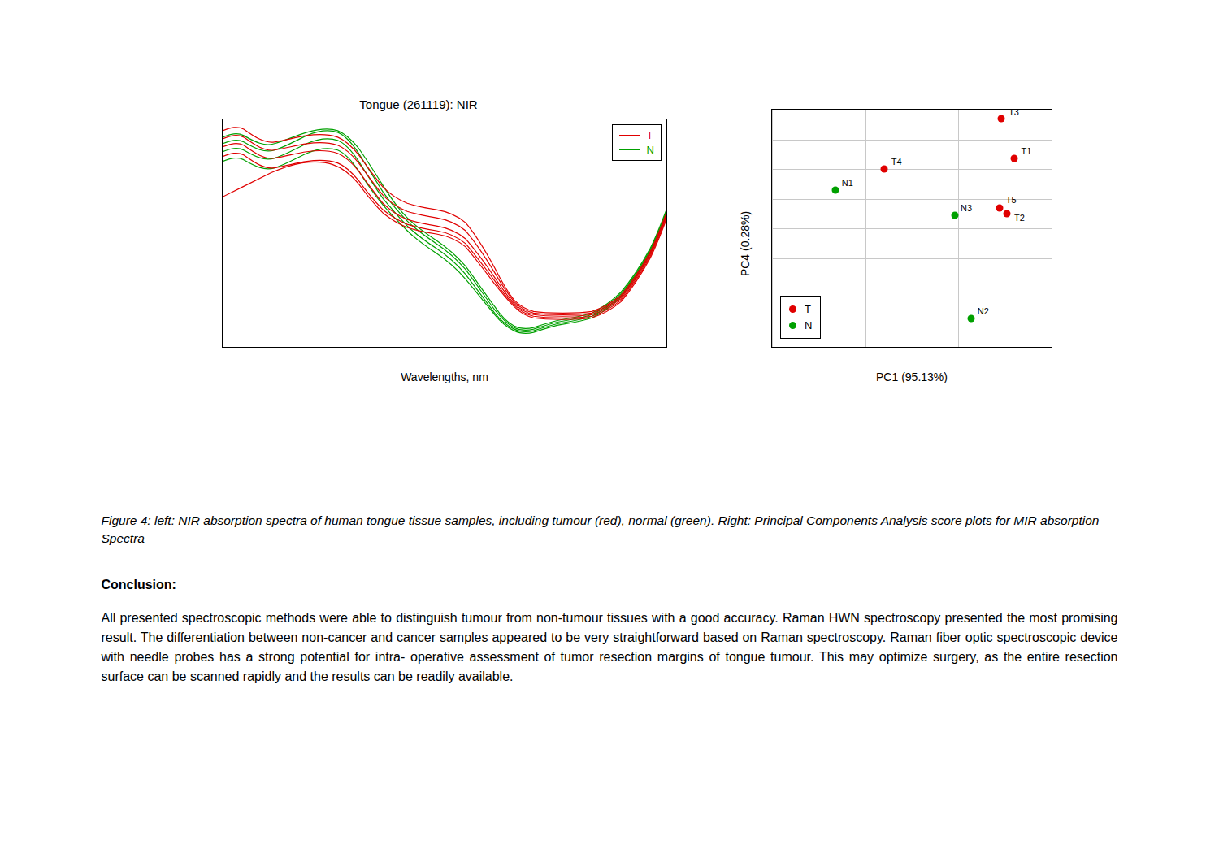Tongue (261119): NIR
SNV-normalized Reflectance
1.5 1 0.5 0 -0.5 -1 -1.5 1000 1100 1200 1300 1400 1500 1600 1700
T
N
Wavelengths, nm
PC4 (0.28%)
0.3 0.2 0.1 0 -0.1 -0.2 -0.3 -0.4 -0.5 -10 -5 0 5
T3
T1
T4
N1
T5
T2
N3
N2
T
N
PC1 (95.13%)
Figure 4: left: NIR absorption spectra of human tongue tissue samples, including tumour (red), normal (green). Right: Principal Components Analysis score plots for MIR absorption Spectra
Conclusion:
All presented spectroscopic methods were able to distinguish tumour from non-tumour tissues with a good accuracy. Raman HWN spectroscopy presented the most promising result. The differentiation between non-cancer and cancer samples appeared to be very straightforward based on Raman spectroscopy. Raman fiber optic spectroscopic device with needle probes has a strong potential for intra- operative assessment of tumor resection margins of tongue tumour. This may optimize surgery, as the entire resection surface can be scanned rapidly and the results can be readily available.